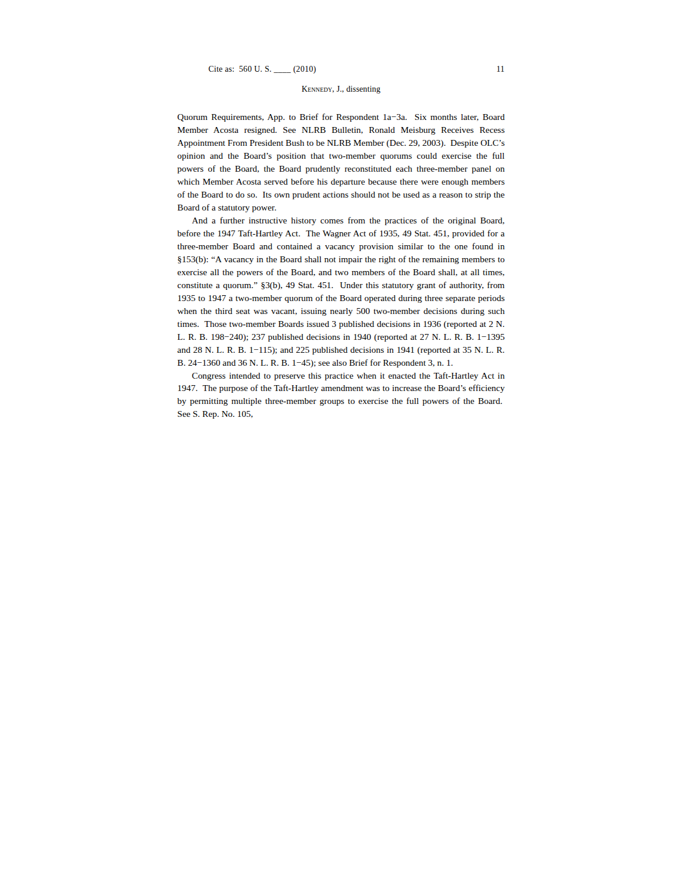Cite as: 560 U. S. ____ (2010) 11
Kennedy, J., dissenting
Quorum Requirements, App. to Brief for Respondent 1a−3a. Six months later, Board Member Acosta resigned. See NLRB Bulletin, Ronald Meisburg Receives Recess Appointment From President Bush to be NLRB Member (Dec. 29, 2003). Despite OLC’s opinion and the Board’s position that two-member quorums could exercise the full powers of the Board, the Board prudently reconstituted each three-member panel on which Member Acosta served before his departure because there were enough members of the Board to do so. Its own prudent actions should not be used as a reason to strip the Board of a statutory power.
And a further instructive history comes from the practices of the original Board, before the 1947 Taft-Hartley Act. The Wagner Act of 1935, 49 Stat. 451, provided for a three-member Board and contained a vacancy provision similar to the one found in §153(b): “A vacancy in the Board shall not impair the right of the remaining members to exercise all the powers of the Board, and two members of the Board shall, at all times, constitute a quorum.” §3(b), 49 Stat. 451. Under this statutory grant of authority, from 1935 to 1947 a two-member quorum of the Board operated during three separate periods when the third seat was vacant, issuing nearly 500 two-member decisions during such times. Those two-member Boards issued 3 published decisions in 1936 (reported at 2 N. L. R. B. 198−240); 237 published decisions in 1940 (reported at 27 N. L. R. B. 1−1395 and 28 N. L. R. B. 1−115); and 225 published decisions in 1941 (reported at 35 N. L. R. B. 24−1360 and 36 N. L. R. B. 1−45); see also Brief for Respondent 3, n. 1.
Congress intended to preserve this practice when it enacted the Taft-Hartley Act in 1947. The purpose of the Taft-Hartley amendment was to increase the Board’s efficiency by permitting multiple three-member groups to exercise the full powers of the Board. See S. Rep. No. 105,